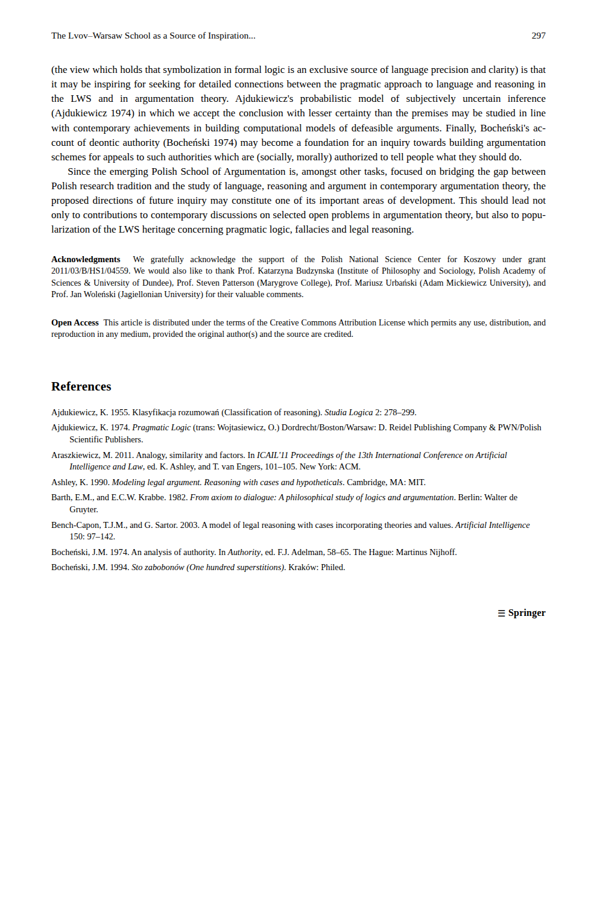The Lvov–Warsaw School as a Source of Inspiration... 297
(the view which holds that symbolization in formal logic is an exclusive source of language precision and clarity) is that it may be inspiring for seeking for detailed connections between the pragmatic approach to language and reasoning in the LWS and in argumentation theory. Ajdukiewicz's probabilistic model of subjectively uncertain inference (Ajdukiewicz 1974) in which we accept the conclusion with lesser certainty than the premises may be studied in line with contemporary achievements in building computational models of defeasible arguments. Finally, Bocheński's account of deontic authority (Bocheński 1974) may become a foundation for an inquiry towards building argumentation schemes for appeals to such authorities which are (socially, morally) authorized to tell people what they should do.
Since the emerging Polish School of Argumentation is, amongst other tasks, focused on bridging the gap between Polish research tradition and the study of language, reasoning and argument in contemporary argumentation theory, the proposed directions of future inquiry may constitute one of its important areas of development. This should lead not only to contributions to contemporary discussions on selected open problems in argumentation theory, but also to popularization of the LWS heritage concerning pragmatic logic, fallacies and legal reasoning.
Acknowledgments We gratefully acknowledge the support of the Polish National Science Center for Koszowy under grant 2011/03/B/HS1/04559. We would also like to thank Prof. Katarzyna Budzynska (Institute of Philosophy and Sociology, Polish Academy of Sciences & University of Dundee), Prof. Steven Patterson (Marygrove College), Prof. Mariusz Urbański (Adam Mickiewicz University), and Prof. Jan Woleński (Jagiellonian University) for their valuable comments.
Open Access This article is distributed under the terms of the Creative Commons Attribution License which permits any use, distribution, and reproduction in any medium, provided the original author(s) and the source are credited.
References
Ajdukiewicz, K. 1955. Klasyfikacja rozumowań (Classification of reasoning). Studia Logica 2: 278–299.
Ajdukiewicz, K. 1974. Pragmatic Logic (trans: Wojtasiewicz, O.) Dordrecht/Boston/Warsaw: D. Reidel Publishing Company & PWN/Polish Scientific Publishers.
Araszkiewicz, M. 2011. Analogy, similarity and factors. In ICAIL'11 Proceedings of the 13th International Conference on Artificial Intelligence and Law, ed. K. Ashley, and T. van Engers, 101–105. New York: ACM.
Ashley, K. 1990. Modeling legal argument. Reasoning with cases and hypotheticals. Cambridge, MA: MIT.
Barth, E.M., and E.C.W. Krabbe. 1982. From axiom to dialogue: A philosophical study of logics and argumentation. Berlin: Walter de Gruyter.
Bench-Capon, T.J.M., and G. Sartor. 2003. A model of legal reasoning with cases incorporating theories and values. Artificial Intelligence 150: 97–142.
Bocheński, J.M. 1974. An analysis of authority. In Authority, ed. F.J. Adelman, 58–65. The Hague: Martinus Nijhoff.
Bocheński, J.M. 1994. Sto zabobonów (One hundred superstitions). Kraków: Philed.
☰Springer